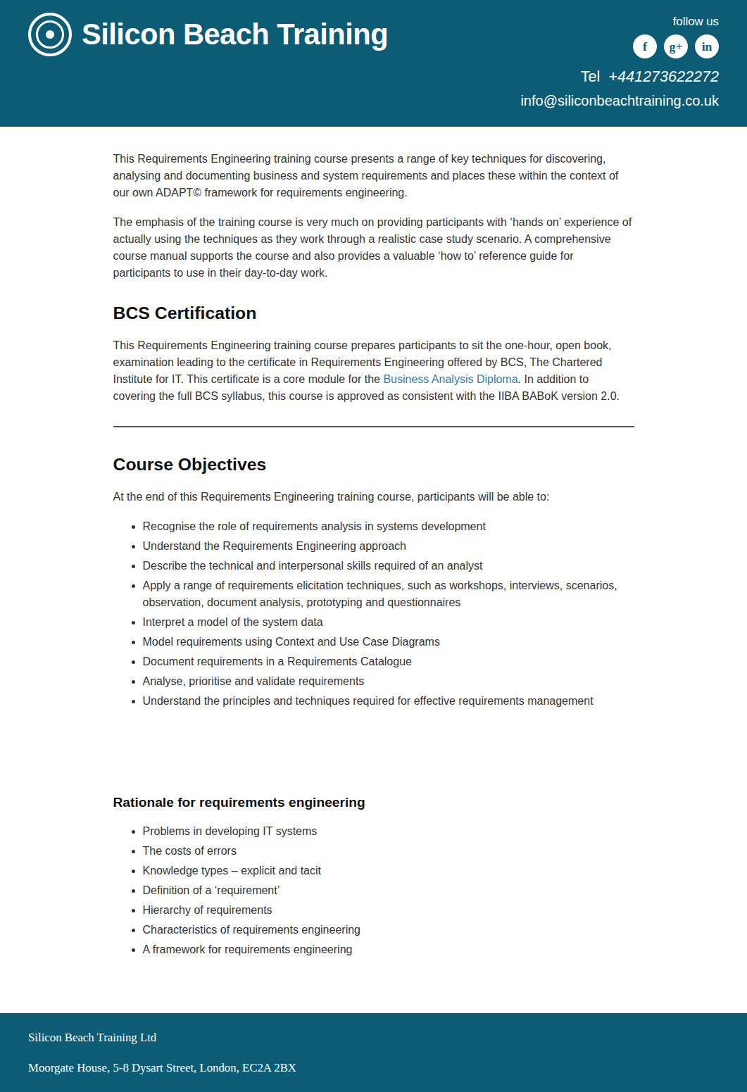Silicon Beach Training
follow us
f g+ in
Tel +441273622272
info@siliconbeachtraining.co.uk
This Requirements Engineering training course presents a range of key techniques for discovering, analysing and documenting business and system requirements and places these within the context of our own ADAPT© framework for requirements engineering.
The emphasis of the training course is very much on providing participants with ‘hands on’ experience of actually using the techniques as they work through a realistic case study scenario. A comprehensive course manual supports the course and also provides a valuable ‘how to’ reference guide for participants to use in their day-to-day work.
BCS Certification
This Requirements Engineering training course prepares participants to sit the one-hour, open book, examination leading to the certificate in Requirements Engineering offered by BCS, The Chartered Institute for IT. This certificate is a core module for the Business Analysis Diploma. In addition to covering the full BCS syllabus, this course is approved as consistent with the IIBA BABoK version 2.0.
Course Objectives
At the end of this Requirements Engineering training course, participants will be able to:
Recognise the role of requirements analysis in systems development
Understand the Requirements Engineering approach
Describe the technical and interpersonal skills required of an analyst
Apply a range of requirements elicitation techniques, such as workshops, interviews, scenarios, observation, document analysis, prototyping and questionnaires
Interpret a model of the system data
Model requirements using Context and Use Case Diagrams
Document requirements in a Requirements Catalogue
Analyse, prioritise and validate requirements
Understand the principles and techniques required for effective requirements management
Rationale for requirements engineering
Problems in developing IT systems
The costs of errors
Knowledge types – explicit and tacit
Definition of a ‘requirement’
Hierarchy of requirements
Characteristics of requirements engineering
A framework for requirements engineering
Silicon Beach Training Ltd
Moorgate House, 5-8 Dysart Street, London, EC2A 2BX